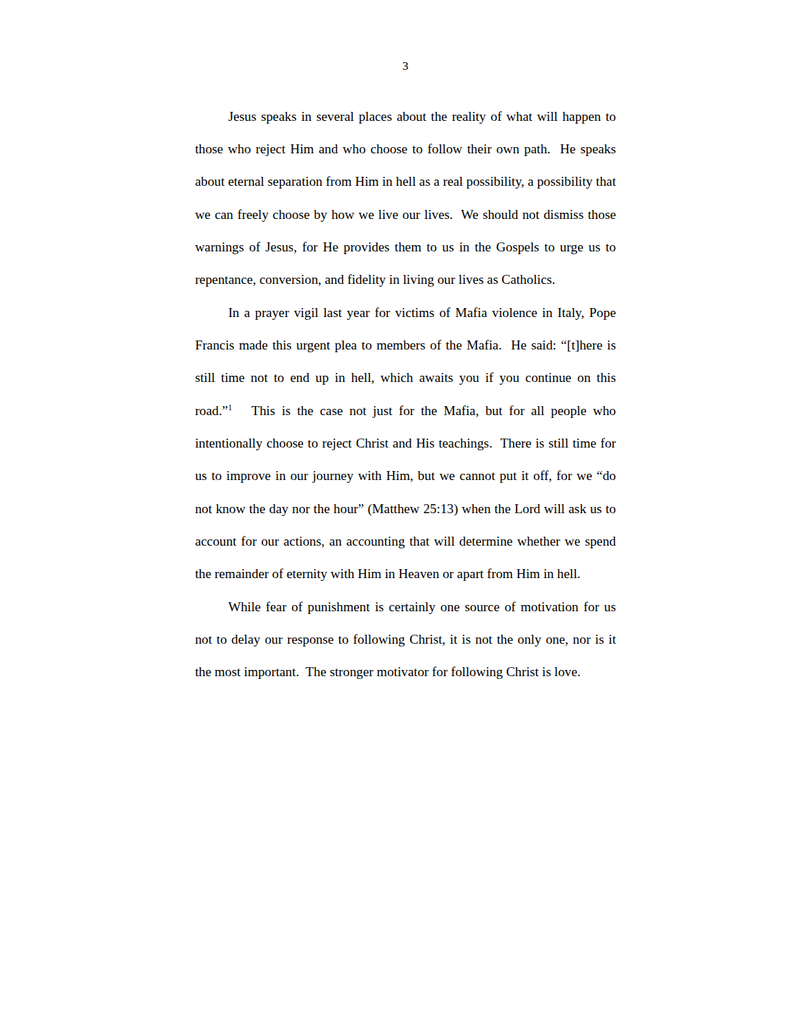3
Jesus speaks in several places about the reality of what will happen to those who reject Him and who choose to follow their own path. He speaks about eternal separation from Him in hell as a real possibility, a possibility that we can freely choose by how we live our lives. We should not dismiss those warnings of Jesus, for He provides them to us in the Gospels to urge us to repentance, conversion, and fidelity in living our lives as Catholics.
In a prayer vigil last year for victims of Mafia violence in Italy, Pope Francis made this urgent plea to members of the Mafia. He said: “[t]here is still time not to end up in hell, which awaits you if you continue on this road.”1 This is the case not just for the Mafia, but for all people who intentionally choose to reject Christ and His teachings. There is still time for us to improve in our journey with Him, but we cannot put it off, for we “do not know the day nor the hour” (Matthew 25:13) when the Lord will ask us to account for our actions, an accounting that will determine whether we spend the remainder of eternity with Him in Heaven or apart from Him in hell.
While fear of punishment is certainly one source of motivation for us not to delay our response to following Christ, it is not the only one, nor is it the most important. The stronger motivator for following Christ is love.